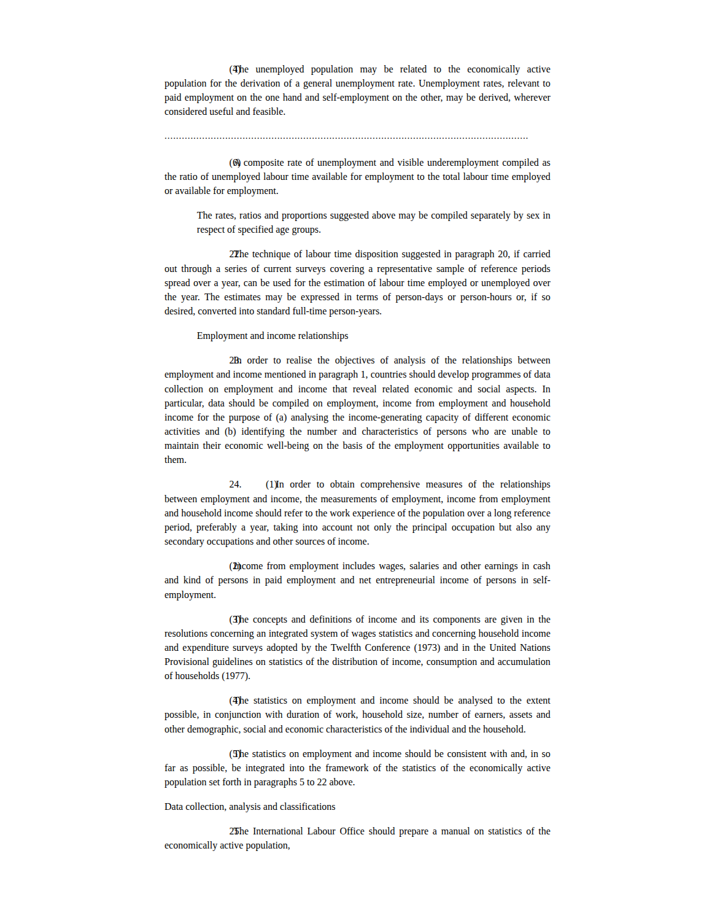(4) The unemployed population may be related to the economically active population for the derivation of a general unemployment rate. Unemployment rates, relevant to paid employment on the one hand and self-employment on the other, may be derived, wherever considered useful and feasible.
..............................................................................................................................
(6) A composite rate of unemployment and visible underemployment compiled as the ratio of unemployed labour time available for employment to the total labour time employed or available for employment.
The rates, ratios and proportions suggested above may be compiled separately by sex in respect of specified age groups.
22. The technique of labour time disposition suggested in paragraph 20, if carried out through a series of current surveys covering a representative sample of reference periods spread over a year, can be used for the estimation of labour time employed or unemployed over the year. The estimates may be expressed in terms of person-days or person-hours or, if so desired, converted into standard full-time person-years.
Employment and income relationships
23. In order to realise the objectives of analysis of the relationships between employment and income mentioned in paragraph 1, countries should develop programmes of data collection on employment and income that reveal related economic and social aspects. In particular, data should be compiled on employment, income from employment and household income for the purpose of (a) analysing the income-generating capacity of different economic activities and (b) identifying the number and characteristics of persons who are unable to maintain their economic well-being on the basis of the employment opportunities available to them.
24.(1) In order to obtain comprehensive measures of the relationships between employment and income, the measurements of employment, income from employment and household income should refer to the work experience of the population over a long reference period, preferably a year, taking into account not only the principal occupation but also any secondary occupations and other sources of income.
(2) Income from employment includes wages, salaries and other earnings in cash and kind of persons in paid employment and net entrepreneurial income of persons in self-employment.
(3) The concepts and definitions of income and its components are given in the resolutions concerning an integrated system of wages statistics and concerning household income and expenditure surveys adopted by the Twelfth Conference (1973) and in the United Nations Provisional guidelines on statistics of the distribution of income, consumption and accumulation of households (1977).
(4) The statistics on employment and income should be analysed to the extent possible, in conjunction with duration of work, household size, number of earners, assets and other demographic, social and economic characteristics of the individual and the household.
(5) The statistics on employment and income should be consistent with and, in so far as possible, be integrated into the framework of the statistics of the economically active population set forth in paragraphs 5 to 22 above.
Data collection, analysis and classifications
25. The International Labour Office should prepare a manual on statistics of the economically active population,